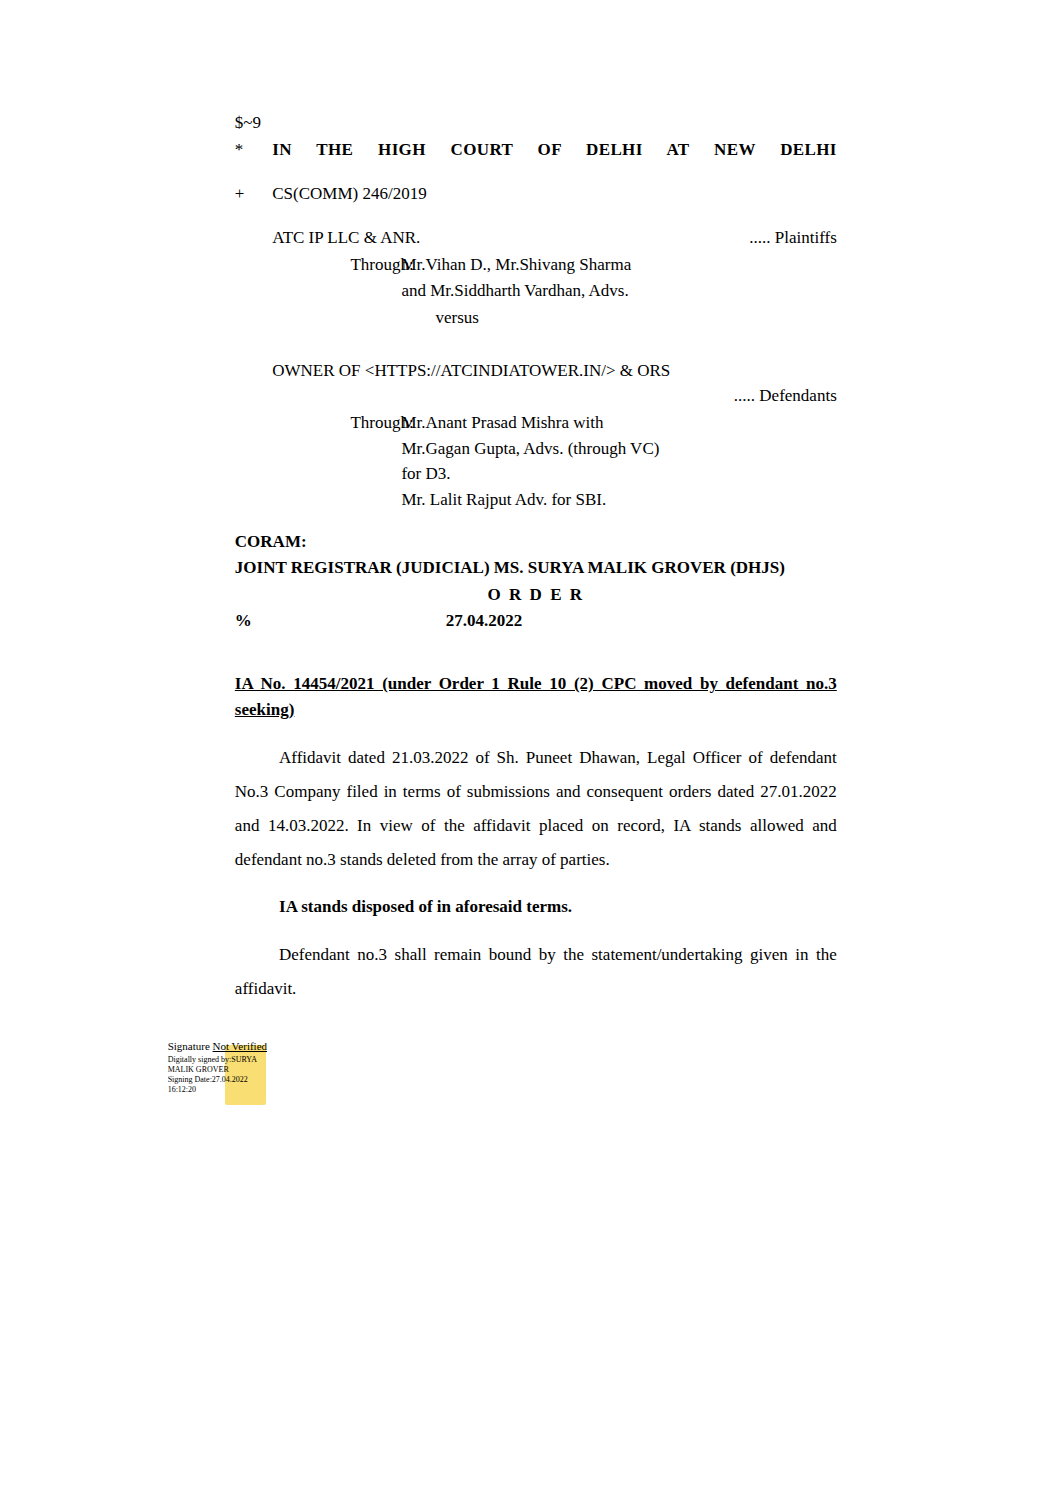$~9
* IN THE HIGH COURT OF DELHI AT NEW DELHI
+ CS(COMM) 246/2019
ATC IP LLC & ANR. ..... Plaintiffs
Through: Mr.Vihan D., Mr.Shivang Sharma
and Mr.Siddharth Vardhan, Advs.
versus
OWNER OF <HTTPS://ATCINDIATOWER.IN/> & ORS
..... Defendants
Through: Mr.Anant Prasad Mishra with
Mr.Gagan Gupta, Advs. (through VC)
for D3.
Mr. Lalit Rajput Adv. for SBI.
CORAM:
JOINT REGISTRAR (JUDICIAL) MS. SURYA MALIK GROVER (DHJS)
O R D E R
% 27.04.2022
IA No. 14454/2021 (under Order 1 Rule 10 (2) CPC moved by defendant no.3 seeking)
Affidavit dated 21.03.2022 of Sh. Puneet Dhawan, Legal Officer of defendant No.3 Company filed in terms of submissions and consequent orders dated 27.01.2022 and 14.03.2022. In view of the affidavit placed on record, IA stands allowed and defendant no.3 stands deleted from the array of parties.
IA stands disposed of in aforesaid terms.
Defendant no.3 shall remain bound by the statement/undertaking given in the affidavit.
Signature Not Verified
Digitally signed by:SURYA
MALIK GROVER
Signing Date:27.04.2022
16:12:20